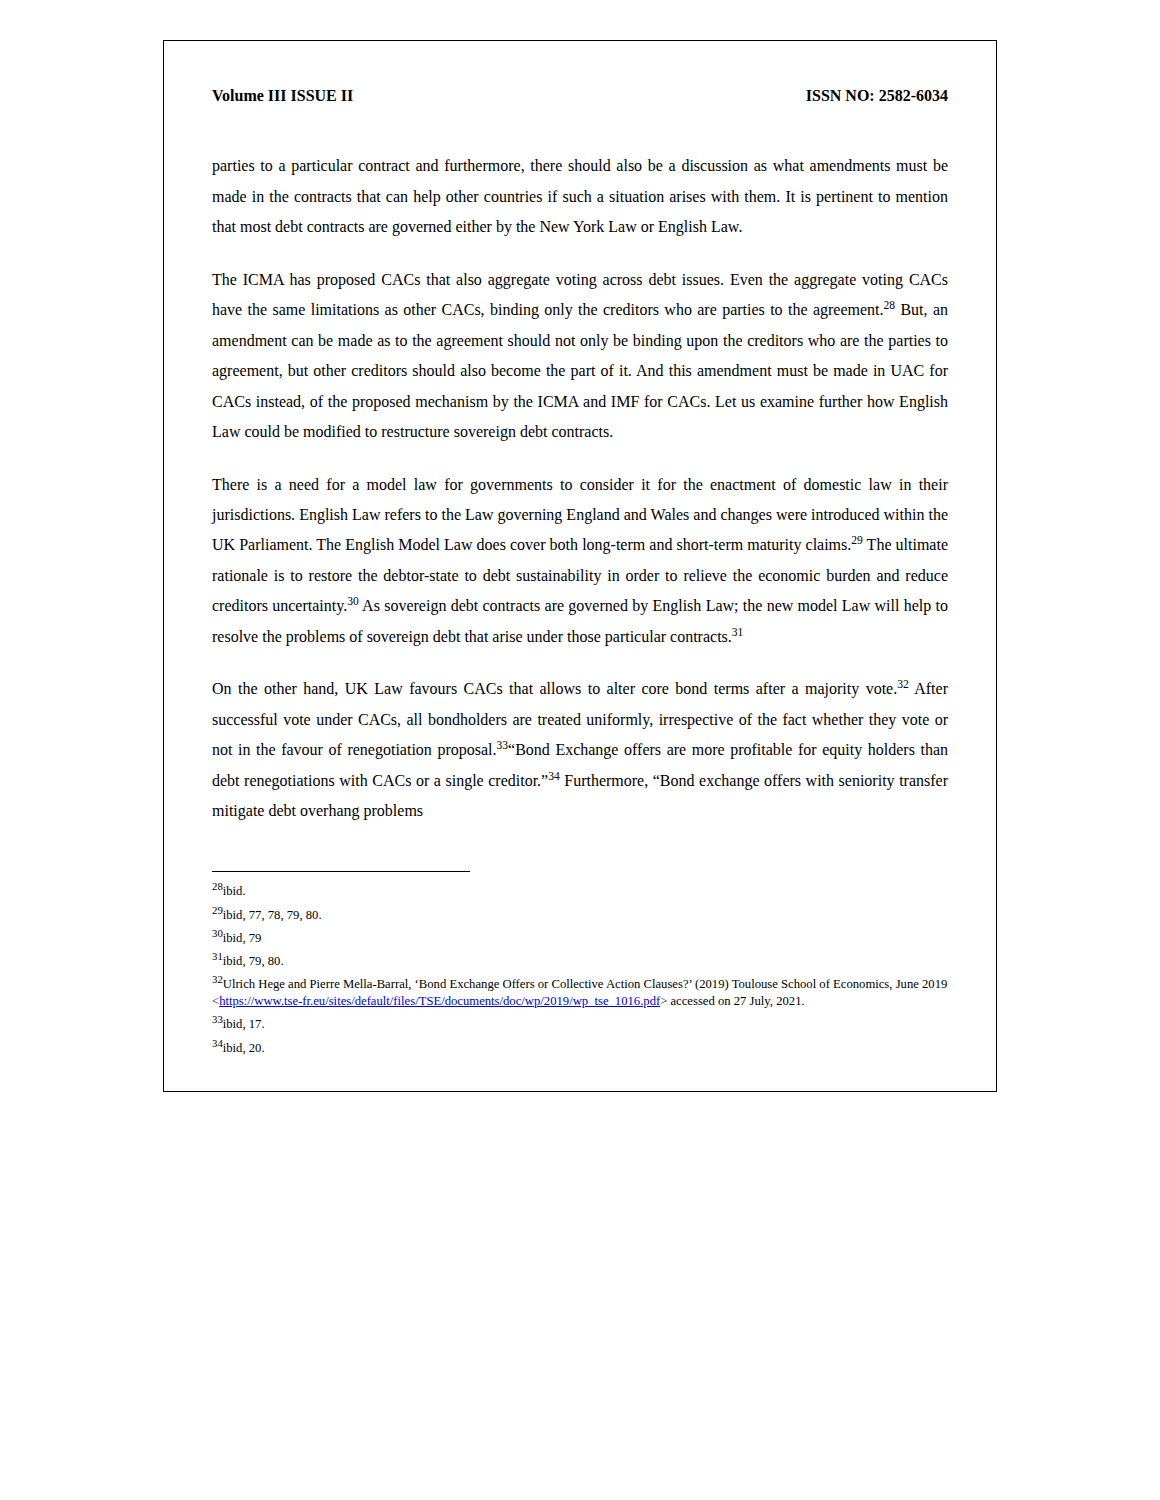Volume III ISSUE II ISSN NO: 2582-6034
parties to a particular contract and furthermore, there should also be a discussion as what amendments must be made in the contracts that can help other countries if such a situation arises with them. It is pertinent to mention that most debt contracts are governed either by the New York Law or English Law.
The ICMA has proposed CACs that also aggregate voting across debt issues. Even the aggregate voting CACs have the same limitations as other CACs, binding only the creditors who are parties to the agreement.28 But, an amendment can be made as to the agreement should not only be binding upon the creditors who are the parties to agreement, but other creditors should also become the part of it. And this amendment must be made in UAC for CACs instead, of the proposed mechanism by the ICMA and IMF for CACs. Let us examine further how English Law could be modified to restructure sovereign debt contracts.
There is a need for a model law for governments to consider it for the enactment of domestic law in their jurisdictions. English Law refers to the Law governing England and Wales and changes were introduced within the UK Parliament. The English Model Law does cover both long-term and short-term maturity claims.29 The ultimate rationale is to restore the debtor-state to debt sustainability in order to relieve the economic burden and reduce creditors uncertainty.30 As sovereign debt contracts are governed by English Law; the new model Law will help to resolve the problems of sovereign debt that arise under those particular contracts.31
On the other hand, UK Law favours CACs that allows to alter core bond terms after a majority vote.32 After successful vote under CACs, all bondholders are treated uniformly, irrespective of the fact whether they vote or not in the favour of renegotiation proposal.33“Bond Exchange offers are more profitable for equity holders than debt renegotiations with CACs or a single creditor.”34 Furthermore, “Bond exchange offers with seniority transfer mitigate debt overhang problems
28ibid.
29ibid, 77, 78, 79, 80.
30ibid, 79
31ibid, 79, 80.
32 Ulrich Hege and Pierre Mella-Barral, ‘Bond Exchange Offers or Collective Action Clauses?’ (2019) Toulouse School of Economics, June 2019 <https://www.tse-fr.eu/sites/default/files/TSE/documents/doc/wp/2019/wp_tse_1016.pdf> accessed on 27 July, 2021.
33ibid, 17.
34ibid, 20.